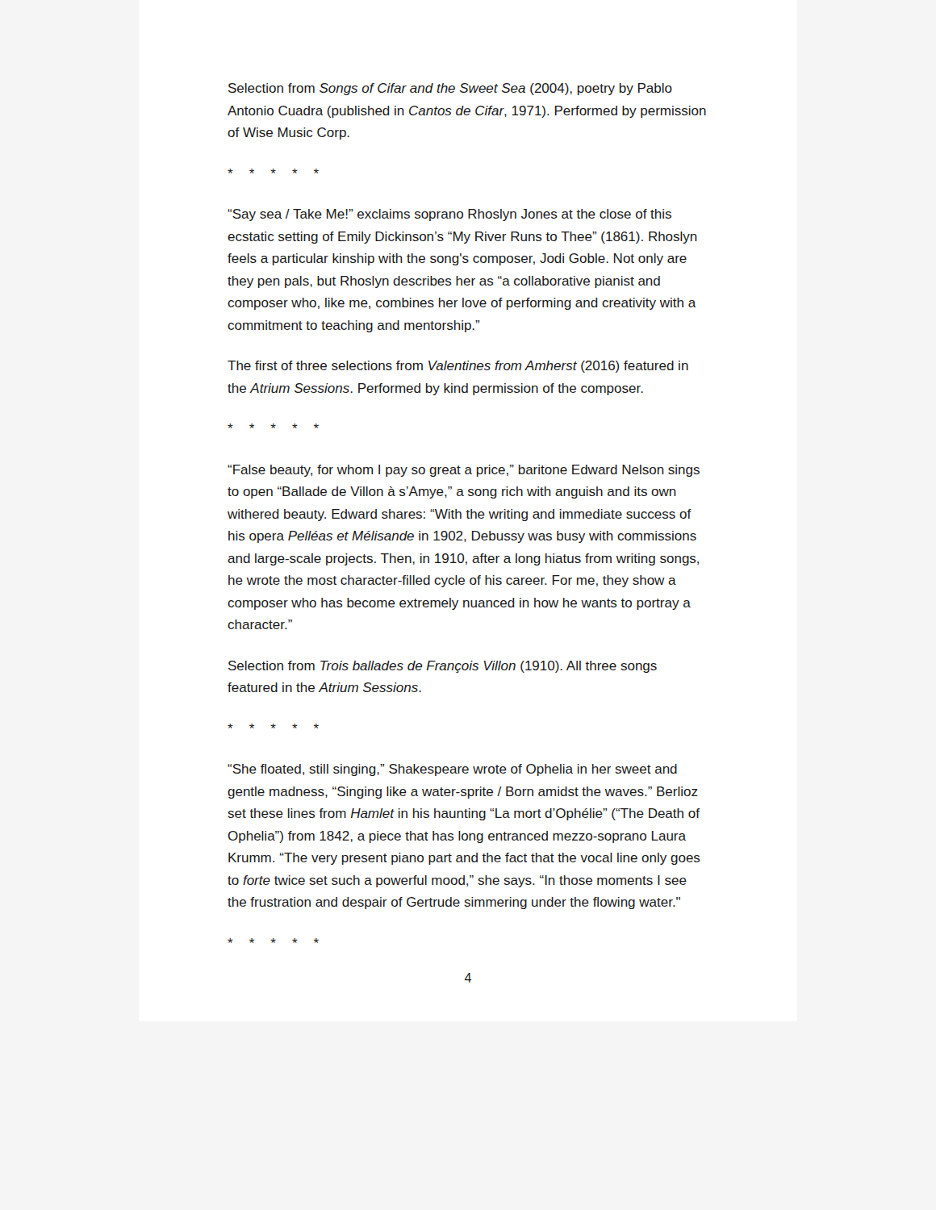Selection from Songs of Cifar and the Sweet Sea (2004), poetry by Pablo Antonio Cuadra (published in Cantos de Cifar, 1971). Performed by permission of Wise Music Corp.
* * * * *
“Say sea / Take Me!” exclaims soprano Rhoslyn Jones at the close of this ecstatic setting of Emily Dickinson’s “My River Runs to Thee” (1861). Rhoslyn feels a particular kinship with the song's composer, Jodi Goble. Not only are they pen pals, but Rhoslyn describes her as “a collaborative pianist and composer who, like me, combines her love of performing and creativity with a commitment to teaching and mentorship.”
The first of three selections from Valentines from Amherst (2016) featured in the Atrium Sessions. Performed by kind permission of the composer.
* * * * *
“False beauty, for whom I pay so great a price,” baritone Edward Nelson sings to open “Ballade de Villon à s’Amye,” a song rich with anguish and its own withered beauty. Edward shares: “With the writing and immediate success of his opera Pelléas et Mélisande in 1902, Debussy was busy with commissions and large-scale projects. Then, in 1910, after a long hiatus from writing songs, he wrote the most character-filled cycle of his career. For me, they show a composer who has become extremely nuanced in how he wants to portray a character.”
Selection from Trois ballades de François Villon (1910). All three songs featured in the Atrium Sessions.
* * * * *
“She floated, still singing,” Shakespeare wrote of Ophelia in her sweet and gentle madness, “Singing like a water-sprite / Born amidst the waves.” Berlioz set these lines from Hamlet in his haunting “La mort d’Ophélie” (“The Death of Ophelia”) from 1842, a piece that has long entranced mezzo-soprano Laura Krumm. “The very present piano part and the fact that the vocal line only goes to forte twice set such a powerful mood,” she says. “In those moments I see the frustration and despair of Gertrude simmering under the flowing water."
* * * * *
4